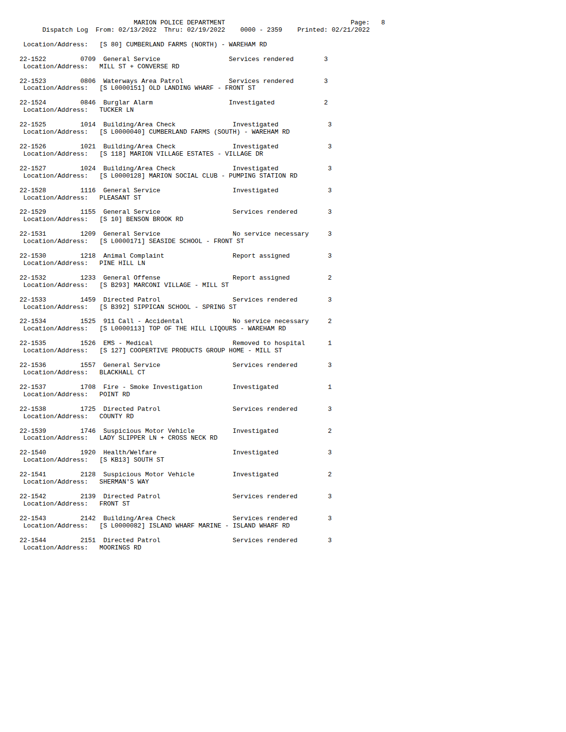MARION POLICE DEPARTMENT                                 Page:   8
      Dispatch Log  From: 02/13/2022  Thru: 02/19/2022    0000 - 2359    Printed: 02/21/2022

 Location/Address:   [S 80] CUMBERLAND FARMS (NORTH) - WAREHAM RD

22-1522         0709  General Service                  Services rendered        3
 Location/Address:   MILL ST + CONVERSE RD

22-1523         0806  Waterways Area Patrol            Services rendered        3
 Location/Address:   [S L0000151] OLD LANDING WHARF - FRONT ST

22-1524         0846  Burglar Alarm                    Investigated             2
 Location/Address:   TUCKER LN

22-1525         1014  Building/Area Check               Investigated             3
 Location/Address:   [S L0000040] CUMBERLAND FARMS (SOUTH) - WAREHAM RD

22-1526         1021  Building/Area Check               Investigated             3
 Location/Address:   [S 118] MARION VILLAGE ESTATES - VILLAGE DR

22-1527         1024  Building/Area Check               Investigated             3
 Location/Address:   [S L0000128] MARION SOCIAL CLUB - PUMPING STATION RD

22-1528         1116  General Service                   Investigated             3
 Location/Address:   PLEASANT ST

22-1529         1155  General Service                   Services rendered        3
 Location/Address:   [S 10] BENSON BROOK RD

22-1531         1209  General Service                   No service necessary     3
 Location/Address:   [S L0000171] SEASIDE SCHOOL - FRONT ST

22-1530         1218  Animal Complaint                  Report assigned          3
 Location/Address:   PINE HILL LN

22-1532         1233  General Offense                   Report assigned          2
 Location/Address:   [S B293] MARCONI VILLAGE - MILL ST

22-1533         1459  Directed Patrol                   Services rendered        3
 Location/Address:   [S B392] SIPPICAN SCHOOL - SPRING ST

22-1534         1525  911 Call - Accidental             No service necessary     2
 Location/Address:   [S L0000113] TOP OF THE HILL LIQOURS - WAREHAM RD

22-1535         1526  EMS - Medical                     Removed to hospital      1
 Location/Address:   [S 127] COOPERTIVE PRODUCTS GROUP HOME - MILL ST

22-1536         1557  General Service                   Services rendered        3
 Location/Address:   BLACKHALL CT

22-1537         1708  Fire - Smoke Investigation        Investigated             1
 Location/Address:   POINT RD

22-1538         1725  Directed Patrol                   Services rendered        3
 Location/Address:   COUNTY RD

22-1539         1746  Suspicious Motor Vehicle          Investigated             2
 Location/Address:   LADY SLIPPER LN + CROSS NECK RD

22-1540         1920  Health/Welfare                    Investigated             3
 Location/Address:   [S KB13] SOUTH ST

22-1541         2128  Suspicious Motor Vehicle          Investigated             2
 Location/Address:   SHERMAN'S WAY

22-1542         2139  Directed Patrol                   Services rendered        3
 Location/Address:   FRONT ST

22-1543         2142  Building/Area Check               Services rendered        3
 Location/Address:   [S L0000082] ISLAND WHARF MARINE - ISLAND WHARF RD

22-1544         2151  Directed Patrol                   Services rendered        3
 Location/Address:   MOORINGS RD